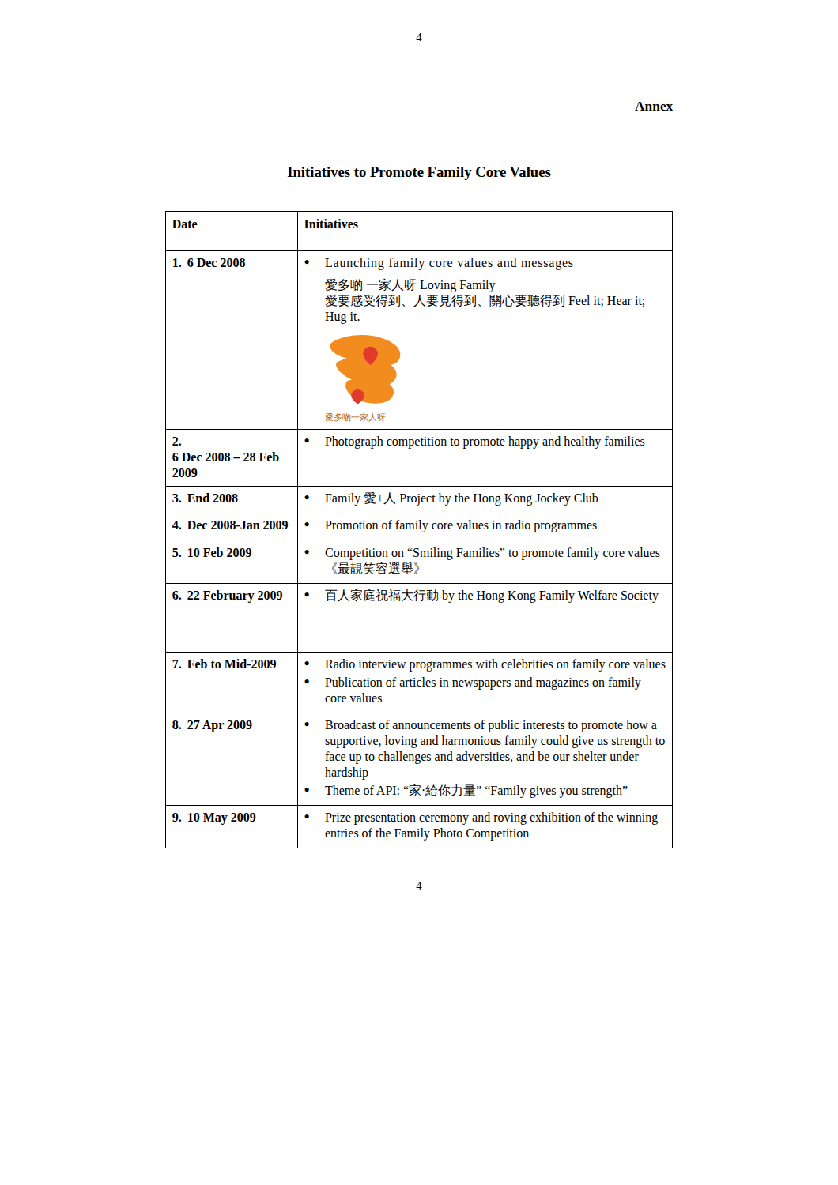4
Annex
Initiatives to Promote Family Core Values
| Date | Initiatives |
| --- | --- |
| 1. 6 Dec 2008 | Launching family core values and messages 愛多啲 一家人呀 Loving Family 愛要感受得到、人要見得到、關心要聽得到 Feel it; Hear it; Hug it. 愛多啲一家人呀 |
| 2. 6 Dec 2008 – 28 Feb 2009 | Photograph competition to promote happy and healthy families |
| 3. End 2008 | Family 愛+人 Project by the Hong Kong Jockey Club |
| 4. Dec 2008-Jan 2009 | Promotion of family core values in radio programmes |
| 5. 10 Feb 2009 | Competition on “Smiling Families” to promote family core values 《最靚笑容選舉》 |
| 6. 22 February 2009 | 百人家庭祝福大行動 by the Hong Kong Family Welfare Society |
| 7. Feb to Mid-2009 | Radio interview programmes with celebrities on family core values Publication of articles in newspapers and magazines on family core values |
| 8. 27 Apr 2009 | Broadcast of announcements of public interests to promote how a supportive, loving and harmonious family could give us strength to face up to challenges and adversities, and be our shelter under hardship Theme of API: “家‧給你力量” “Family gives you strength” |
| 9. 10 May 2009 | Prize presentation ceremony and roving exhibition of the winning entries of the Family Photo Competition |
4